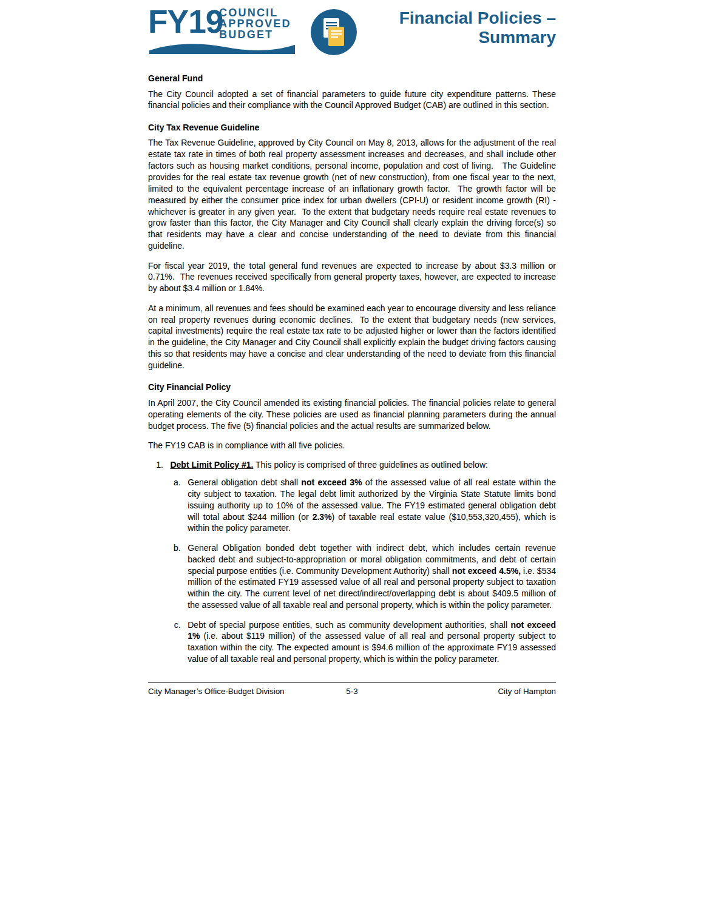FY19
COUNCIL
APPROVED
BUDGET
Financial Policies –
Summary
General Fund
The City Council adopted a set of financial parameters to guide future city expenditure patterns. These financial policies and their compliance with the Council Approved Budget (CAB) are outlined in this section.
City Tax Revenue Guideline
The Tax Revenue Guideline, approved by City Council on May 8, 2013, allows for the adjustment of the real estate tax rate in times of both real property assessment increases and decreases, and shall include other factors such as housing market conditions, personal income, population and cost of living. The Guideline provides for the real estate tax revenue growth (net of new construction), from one fiscal year to the next, limited to the equivalent percentage increase of an inflationary growth factor. The growth factor will be measured by either the consumer price index for urban dwellers (CPI-U) or resident income growth (RI) - whichever is greater in any given year. To the extent that budgetary needs require real estate revenues to grow faster than this factor, the City Manager and City Council shall clearly explain the driving force(s) so that residents may have a clear and concise understanding of the need to deviate from this financial guideline.
For fiscal year 2019, the total general fund revenues are expected to increase by about $3.3 million or 0.71%. The revenues received specifically from general property taxes, however, are expected to increase by about $3.4 million or 1.84%.
At a minimum, all revenues and fees should be examined each year to encourage diversity and less reliance on real property revenues during economic declines. To the extent that budgetary needs (new services, capital investments) require the real estate tax rate to be adjusted higher or lower than the factors identified in the guideline, the City Manager and City Council shall explicitly explain the budget driving factors causing this so that residents may have a concise and clear understanding of the need to deviate from this financial guideline.
City Financial Policy
In April 2007, the City Council amended its existing financial policies. The financial policies relate to general operating elements of the city. These policies are used as financial planning parameters during the annual budget process. The five (5) financial policies and the actual results are summarized below.
The FY19 CAB is in compliance with all five policies.
Debt Limit Policy #1. This policy is comprised of three guidelines as outlined below:
General obligation debt shall not exceed 3% of the assessed value of all real estate within the city subject to taxation. The legal debt limit authorized by the Virginia State Statute limits bond issuing authority up to 10% of the assessed value. The FY19 estimated general obligation debt will total about $244 million (or 2.3%) of taxable real estate value ($10,553,320,455), which is within the policy parameter.
General Obligation bonded debt together with indirect debt, which includes certain revenue backed debt and subject-to-appropriation or moral obligation commitments, and debt of certain special purpose entities (i.e. Community Development Authority) shall not exceed 4.5%, i.e. $534 million of the estimated FY19 assessed value of all real and personal property subject to taxation within the city. The current level of net direct/indirect/overlapping debt is about $409.5 million of the assessed value of all taxable real and personal property, which is within the policy parameter.
Debt of special purpose entities, such as community development authorities, shall not exceed 1% (i.e. about $119 million) of the assessed value of all real and personal property subject to taxation within the city. The expected amount is $94.6 million of the approximate FY19 assessed value of all taxable real and personal property, which is within the policy parameter.
City Manager’s Office-Budget Division
5-3
City of Hampton